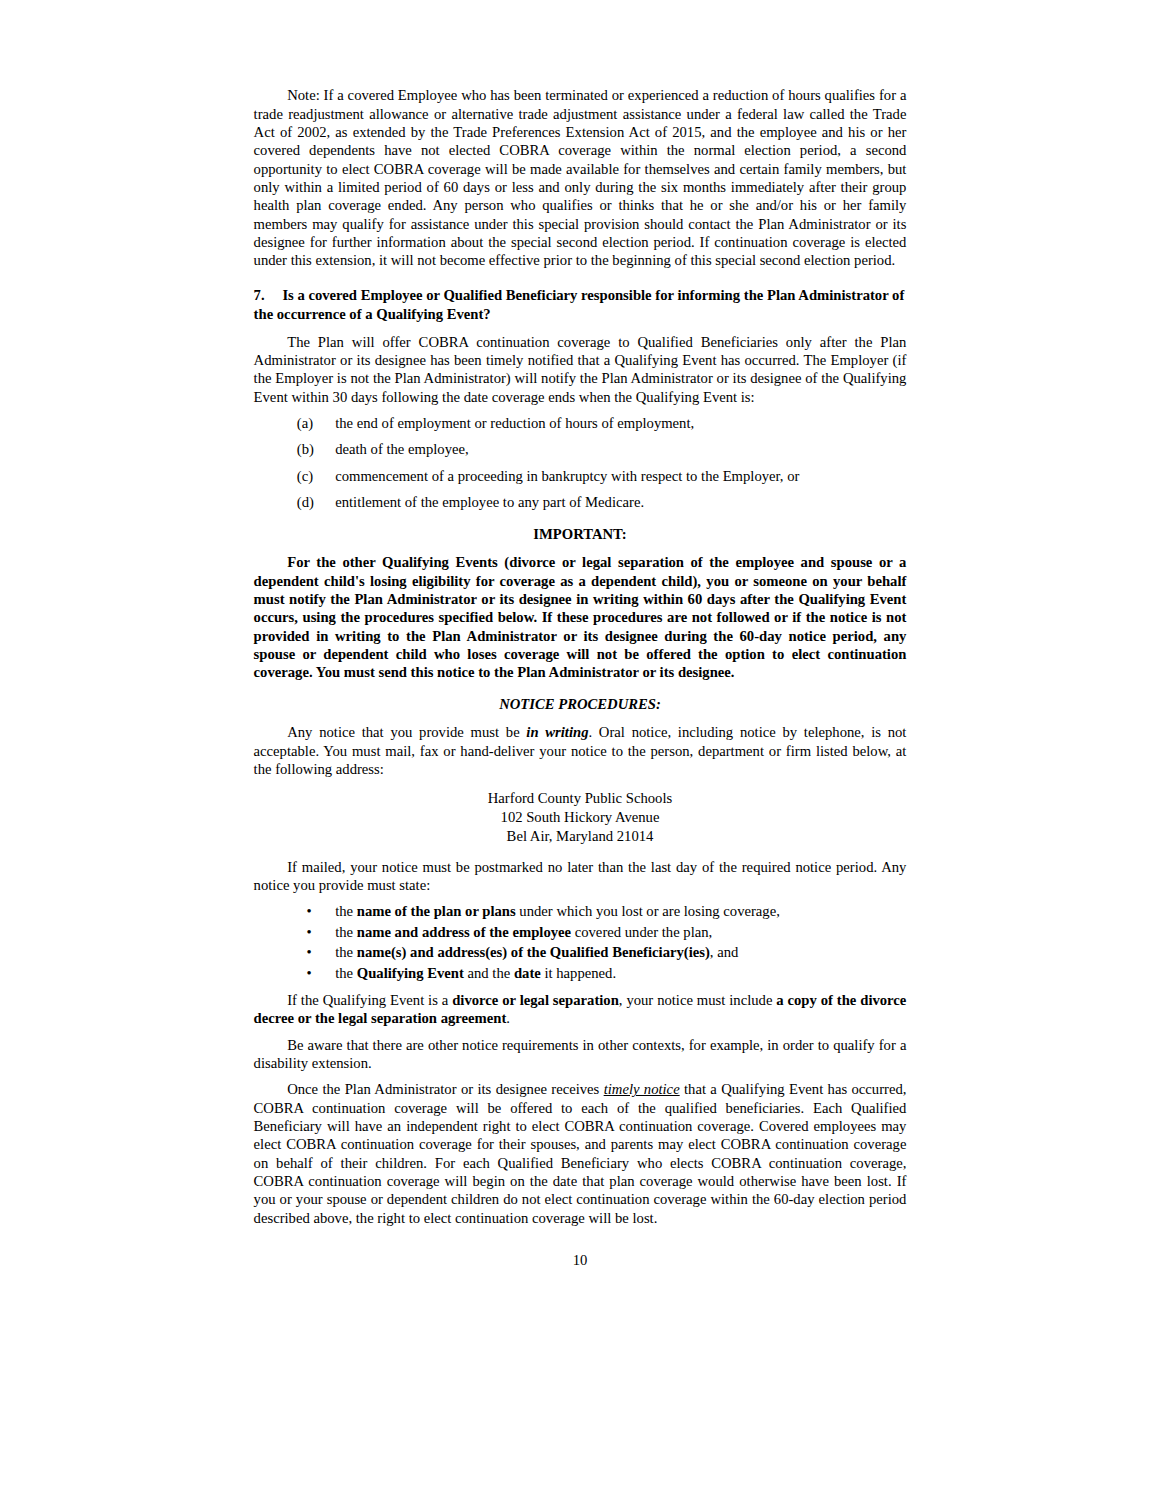Note: If a covered Employee who has been terminated or experienced a reduction of hours qualifies for a trade readjustment allowance or alternative trade adjustment assistance under a federal law called the Trade Act of 2002, as extended by the Trade Preferences Extension Act of 2015, and the employee and his or her covered dependents have not elected COBRA coverage within the normal election period, a second opportunity to elect COBRA coverage will be made available for themselves and certain family members, but only within a limited period of 60 days or less and only during the six months immediately after their group health plan coverage ended. Any person who qualifies or thinks that he or she and/or his or her family members may qualify for assistance under this special provision should contact the Plan Administrator or its designee for further information about the special second election period. If continuation coverage is elected under this extension, it will not become effective prior to the beginning of this special second election period.
7. Is a covered Employee or Qualified Beneficiary responsible for informing the Plan Administrator of the occurrence of a Qualifying Event?
The Plan will offer COBRA continuation coverage to Qualified Beneficiaries only after the Plan Administrator or its designee has been timely notified that a Qualifying Event has occurred. The Employer (if the Employer is not the Plan Administrator) will notify the Plan Administrator or its designee of the Qualifying Event within 30 days following the date coverage ends when the Qualifying Event is:
(a) the end of employment or reduction of hours of employment,
(b) death of the employee,
(c) commencement of a proceeding in bankruptcy with respect to the Employer, or
(d) entitlement of the employee to any part of Medicare.
IMPORTANT:
For the other Qualifying Events (divorce or legal separation of the employee and spouse or a dependent child's losing eligibility for coverage as a dependent child), you or someone on your behalf must notify the Plan Administrator or its designee in writing within 60 days after the Qualifying Event occurs, using the procedures specified below. If these procedures are not followed or if the notice is not provided in writing to the Plan Administrator or its designee during the 60-day notice period, any spouse or dependent child who loses coverage will not be offered the option to elect continuation coverage. You must send this notice to the Plan Administrator or its designee.
NOTICE PROCEDURES:
Any notice that you provide must be in writing. Oral notice, including notice by telephone, is not acceptable. You must mail, fax or hand-deliver your notice to the person, department or firm listed below, at the following address:
Harford County Public Schools
102 South Hickory Avenue
Bel Air, Maryland 21014
If mailed, your notice must be postmarked no later than the last day of the required notice period. Any notice you provide must state:
•the name of the plan or plans under which you lost or are losing coverage,
•the name and address of the employee covered under the plan,
•the name(s) and address(es) of the Qualified Beneficiary(ies), and
•the Qualifying Event and the date it happened.
If the Qualifying Event is a divorce or legal separation, your notice must include a copy of the divorce decree or the legal separation agreement.
Be aware that there are other notice requirements in other contexts, for example, in order to qualify for a disability extension.
Once the Plan Administrator or its designee receives timely notice that a Qualifying Event has occurred, COBRA continuation coverage will be offered to each of the qualified beneficiaries. Each Qualified Beneficiary will have an independent right to elect COBRA continuation coverage. Covered employees may elect COBRA continuation coverage for their spouses, and parents may elect COBRA continuation coverage on behalf of their children. For each Qualified Beneficiary who elects COBRA continuation coverage, COBRA continuation coverage will begin on the date that plan coverage would otherwise have been lost. If you or your spouse or dependent children do not elect continuation coverage within the 60-day election period described above, the right to elect continuation coverage will be lost.
10